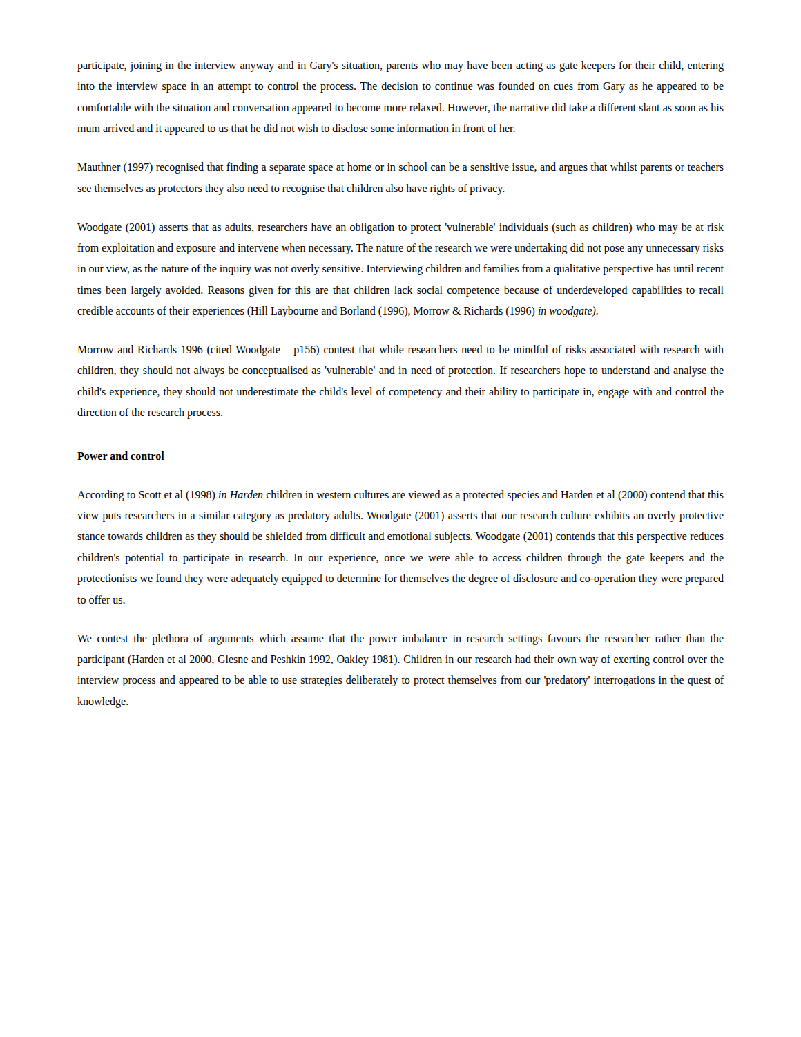participate, joining in the interview anyway and in Gary's situation, parents who may have been acting as gate keepers for their child, entering into the interview space in an attempt to control the process. The decision to continue was founded on cues from Gary as he appeared to be comfortable with the situation and conversation appeared to become more relaxed. However, the narrative did take a different slant as soon as his mum arrived and it appeared to us that he did not wish to disclose some information in front of her.
Mauthner (1997) recognised that finding a separate space at home or in school can be a sensitive issue, and argues that whilst parents or teachers see themselves as protectors they also need to recognise that children also have rights of privacy.
Woodgate (2001) asserts that as adults, researchers have an obligation to protect 'vulnerable' individuals (such as children) who may be at risk from exploitation and exposure and intervene when necessary. The nature of the research we were undertaking did not pose any unnecessary risks in our view, as the nature of the inquiry was not overly sensitive. Interviewing children and families from a qualitative perspective has until recent times been largely avoided. Reasons given for this are that children lack social competence because of underdeveloped capabilities to recall credible accounts of their experiences (Hill Laybourne and Borland (1996), Morrow & Richards (1996) in woodgate).
Morrow and Richards 1996 (cited Woodgate – p156) contest that while researchers need to be mindful of risks associated with research with children, they should not always be conceptualised as 'vulnerable' and in need of protection. If researchers hope to understand and analyse the child's experience, they should not underestimate the child's level of competency and their ability to participate in, engage with and control the direction of the research process.
Power and control
According to Scott et al (1998) in Harden children in western cultures are viewed as a protected species and Harden et al (2000) contend that this view puts researchers in a similar category as predatory adults. Woodgate (2001) asserts that our research culture exhibits an overly protective stance towards children as they should be shielded from difficult and emotional subjects. Woodgate (2001) contends that this perspective reduces children's potential to participate in research. In our experience, once we were able to access children through the gate keepers and the protectionists we found they were adequately equipped to determine for themselves the degree of disclosure and co-operation they were prepared to offer us.
We contest the plethora of arguments which assume that the power imbalance in research settings favours the researcher rather than the participant (Harden et al 2000, Glesne and Peshkin 1992, Oakley 1981). Children in our research had their own way of exerting control over the interview process and appeared to be able to use strategies deliberately to protect themselves from our 'predatory' interrogations in the quest of knowledge.